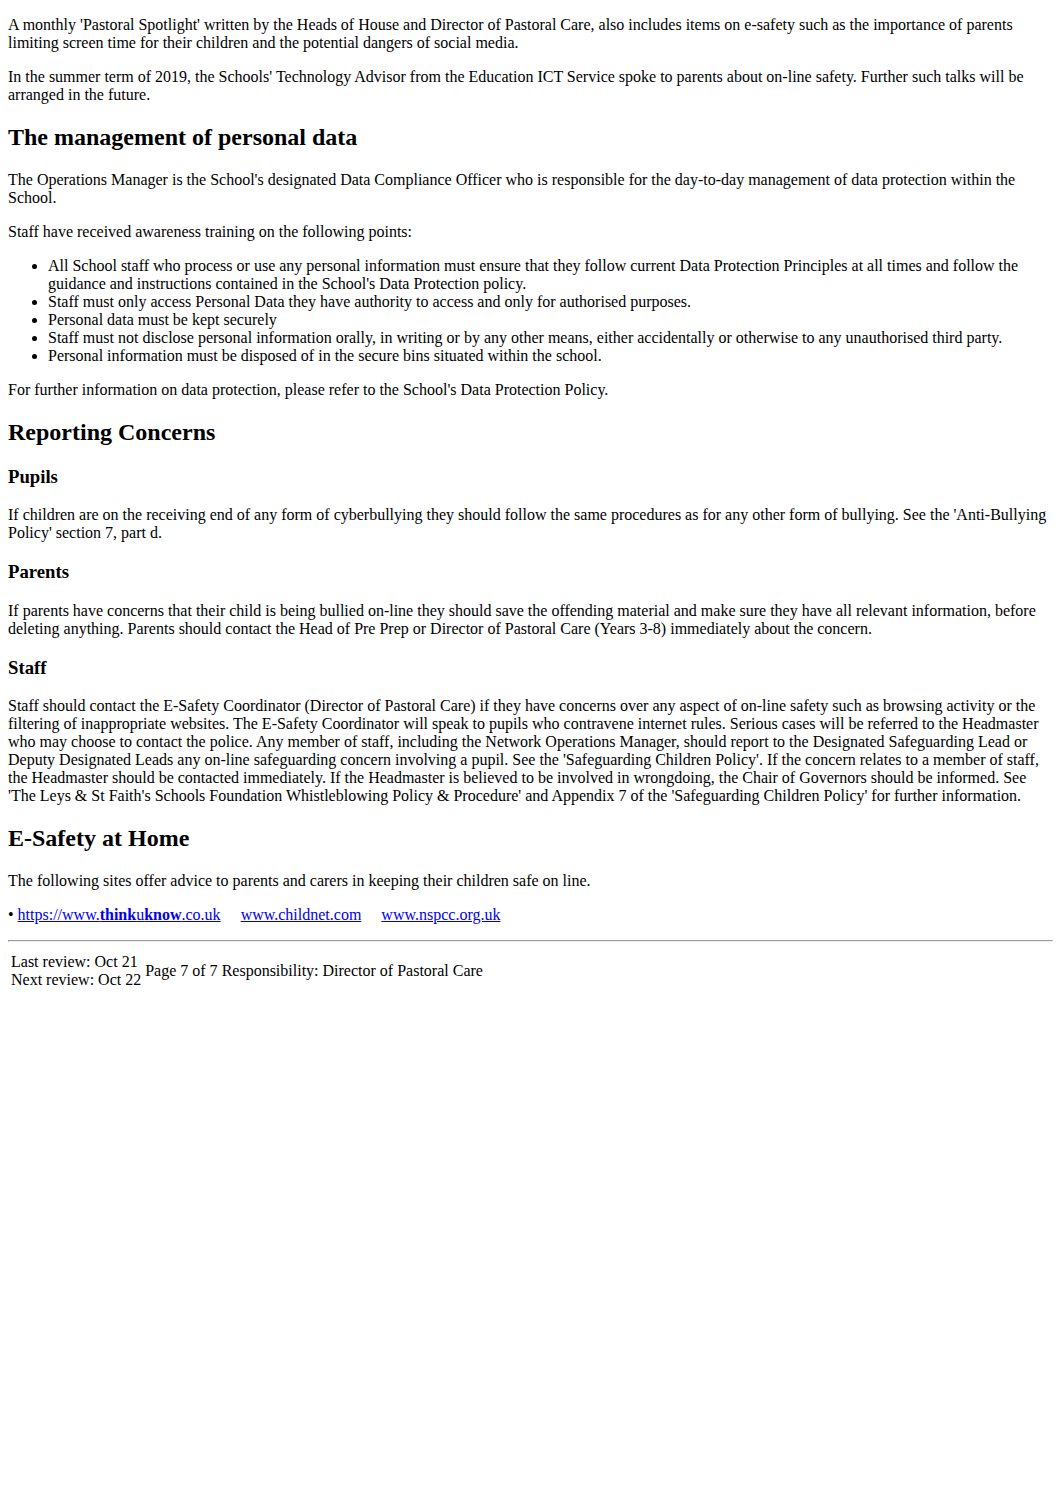A monthly 'Pastoral Spotlight' written by the Heads of House and Director of Pastoral Care, also includes items on e-safety such as the importance of parents limiting screen time for their children and the potential dangers of social media.
In the summer term of 2019, the Schools' Technology Advisor from the Education ICT Service spoke to parents about on-line safety. Further such talks will be arranged in the future.
The management of personal data
The Operations Manager is the School's designated Data Compliance Officer who is responsible for the day-to-day management of data protection within the School.
Staff have received awareness training on the following points:
All School staff who process or use any personal information must ensure that they follow current Data Protection Principles at all times and follow the guidance and instructions contained in the School's Data Protection policy.
Staff must only access Personal Data they have authority to access and only for authorised purposes.
Personal data must be kept securely
Staff must not disclose personal information orally, in writing or by any other means, either accidentally or otherwise to any unauthorised third party.
Personal information must be disposed of in the secure bins situated within the school.
For further information on data protection, please refer to the School's Data Protection Policy.
Reporting Concerns
Pupils
If children are on the receiving end of any form of cyberbullying they should follow the same procedures as for any other form of bullying. See the 'Anti-Bullying Policy' section 7, part d.
Parents
If parents have concerns that their child is being bullied on-line they should save the offending material and make sure they have all relevant information, before deleting anything. Parents should contact the Head of Pre Prep or Director of Pastoral Care (Years 3-8) immediately about the concern.
Staff
Staff should contact the E-Safety Coordinator (Director of Pastoral Care) if they have concerns over any aspect of on-line safety such as browsing activity or the filtering of inappropriate websites. The E-Safety Coordinator will speak to pupils who contravene internet rules. Serious cases will be referred to the Headmaster who may choose to contact the police. Any member of staff, including the Network Operations Manager, should report to the Designated Safeguarding Lead or Deputy Designated Leads any on-line safeguarding concern involving a pupil. See the 'Safeguarding Children Policy'. If the concern relates to a member of staff, the Headmaster should be contacted immediately. If the Headmaster is believed to be involved in wrongdoing, the Chair of Governors should be informed. See 'The Leys & St Faith's Schools Foundation Whistleblowing Policy & Procedure' and Appendix 7 of the 'Safeguarding Children Policy' for further information.
E-Safety at Home
The following sites offer advice to parents and carers in keeping their children safe on line.
• https://www.thinkuknow.co.uk www.childnet.com www.nspcc.org.uk
| Last review: Oct 21 Next review: Oct 22 | Page 7 of 7 | Responsibility: Director of Pastoral Care |